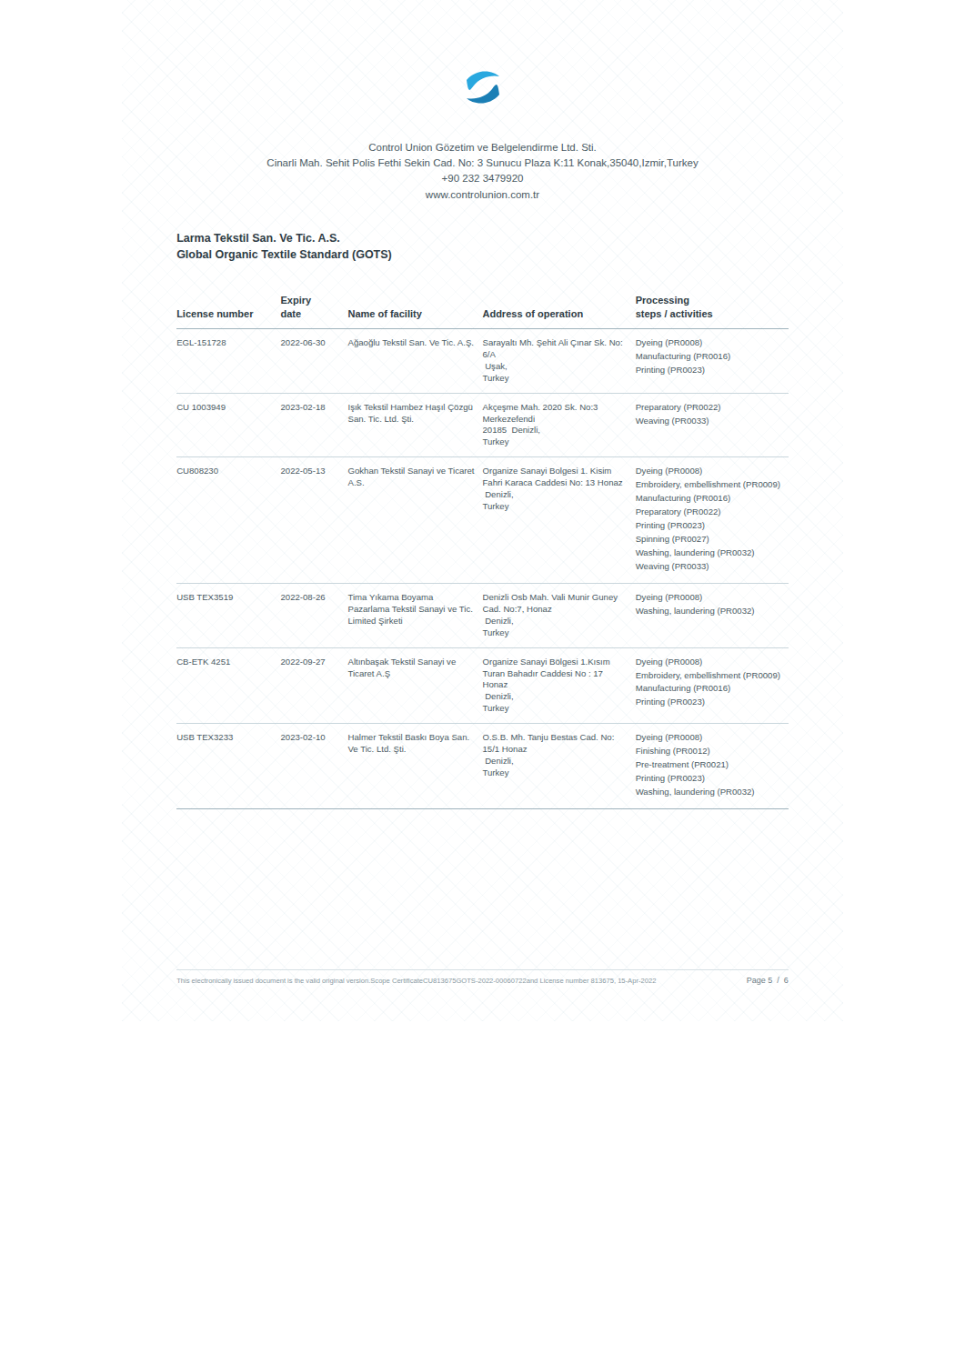Control Union Gözetim ve Belgelendirme Ltd. Sti.
Cinarli Mah. Sehit Polis Fethi Sekin Cad. No: 3 Sunucu Plaza K:11 Konak,35040,Izmir,Turkey
+90 232 3479920
www.controlunion.com.tr
Larma Tekstil San. Ve Tic. A.S.
Global Organic Textile Standard (GOTS)
| License number | Expiry date | Name of facility | Address of operation | Processing steps / activities |
| --- | --- | --- | --- | --- |
| EGL-151728 | 2022-06-30 | Ağaoğlu Tekstil San. Ve Tic. A.Ş. | Sarayaltı Mh. Şehit Ali Çınar Sk. No: 6/A Uşak, Turkey | Dyeing (PR0008) Manufacturing (PR0016) Printing (PR0023) |
| CU 1003949 | 2023-02-18 | Işık Tekstil Hambez Haşıl Çözgü San. Tic. Ltd. Şti. | Akçeşme Mah. 2020 Sk. No:3 Merkezefendi 20185 Denizli, Turkey | Preparatory (PR0022) Weaving (PR0033) |
| CU808230 | 2022-05-13 | Gokhan Tekstil Sanayi ve Ticaret A.S. | Organize Sanayi Bolgesi 1. Kisim Fahri Karaca Caddesi No: 13 Honaz Denizli, Turkey | Dyeing (PR0008) Embroidery, embellishment (PR0009) Manufacturing (PR0016) Preparatory (PR0022) Printing (PR0023) Spinning (PR0027) Washing, laundering (PR0032) Weaving (PR0033) |
| USB TEX3519 | 2022-08-26 | Tima Yıkama Boyama Pazarlama Tekstil Sanayi ve Tic. Limited Şirketi | Denizli Osb Mah. Vali Munir Guney Cad. No:7, Honaz Denizli, Turkey | Dyeing (PR0008) Washing, laundering (PR0032) |
| CB-ETK 4251 | 2022-09-27 | Altınbaşak Tekstil Sanayi ve Ticaret A.Ş | Organize Sanayi Bölgesi 1.Kısım Turan Bahadır Caddesi No : 17 Honaz Denizli, Turkey | Dyeing (PR0008) Embroidery, embellishment (PR0009) Manufacturing (PR0016) Printing (PR0023) |
| USB TEX3233 | 2023-02-10 | Halmer Tekstil Baskı Boya San. Ve Tic. Ltd. Şti. | O.S.B. Mh. Tanju Bestas Cad. No: 15/1 Honaz Denizli, Turkey | Dyeing (PR0008) Finishing (PR0012) Pre-treatment (PR0021) Printing (PR0023) Washing, laundering (PR0032) |
This electronically issued document is the valid original version.Scope CertificateCU813675GOTS-2022-00060722and License number 813675, 15-Apr-2022
Page 5 / 6